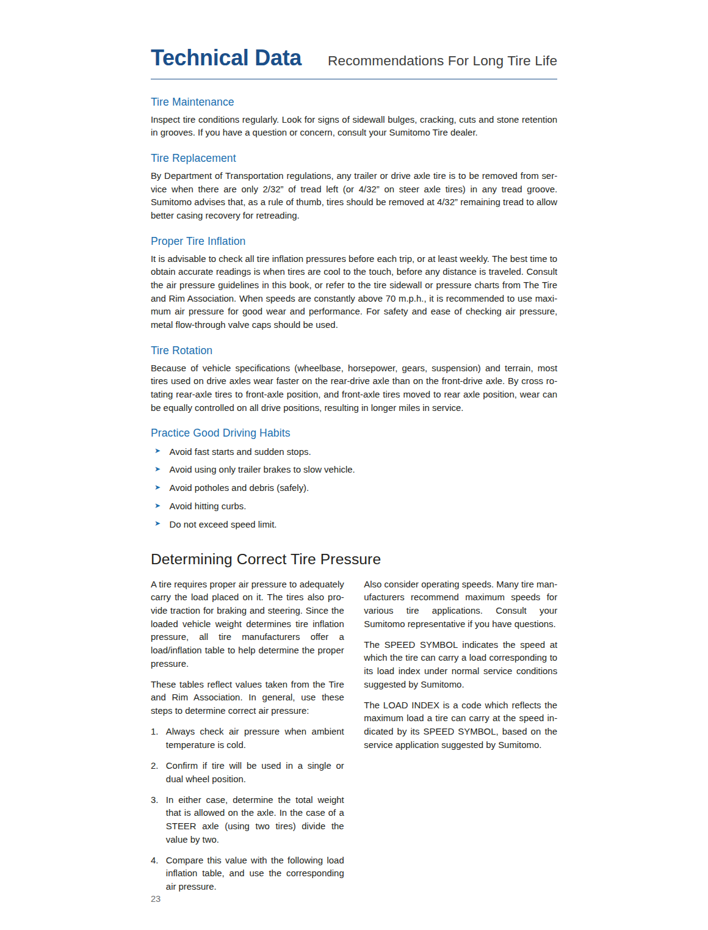Technical Data
Recommendations For Long Tire Life
Tire Maintenance
Inspect tire conditions regularly. Look for signs of sidewall bulges, cracking, cuts and stone retention in grooves. If you have a question or concern, consult your Sumitomo Tire dealer.
Tire Replacement
By Department of Transportation regulations, any trailer or drive axle tire is to be removed from service when there are only 2/32” of tread left (or 4/32” on steer axle tires) in any tread groove. Sumitomo advises that, as a rule of thumb, tires should be removed at 4/32” remaining tread to allow better casing recovery for retreading.
Proper Tire Inflation
It is advisable to check all tire inflation pressures before each trip, or at least weekly. The best time to obtain accurate readings is when tires are cool to the touch, before any distance is traveled. Consult the air pressure guidelines in this book, or refer to the tire sidewall or pressure charts from The Tire and Rim Association. When speeds are constantly above 70 m.p.h., it is recommended to use maximum air pressure for good wear and performance. For safety and ease of checking air pressure, metal flow-through valve caps should be used.
Tire Rotation
Because of vehicle specifications (wheelbase, horsepower, gears, suspension) and terrain, most tires used on drive axles wear faster on the rear-drive axle than on the front-drive axle. By cross rotating rear-axle tires to front-axle position, and front-axle tires moved to rear axle position, wear can be equally controlled on all drive positions, resulting in longer miles in service.
Practice Good Driving Habits
Avoid fast starts and sudden stops.
Avoid using only trailer brakes to slow vehicle.
Avoid potholes and debris (safely).
Avoid hitting curbs.
Do not exceed speed limit.
Determining Correct Tire Pressure
A tire requires proper air pressure to adequately carry the load placed on it. The tires also provide traction for braking and steering. Since the loaded vehicle weight determines tire inflation pressure, all tire manufacturers offer a load/inflation table to help determine the proper pressure.
These tables reflect values taken from the Tire and Rim Association. In general, use these steps to determine correct air pressure:
Always check air pressure when ambient temperature is cold.
Confirm if tire will be used in a single or dual wheel position.
In either case, determine the total weight that is allowed on the axle. In the case of a STEER axle (using two tires) divide the value by two.
Compare this value with the following load inflation table, and use the corresponding air pressure.
Also consider operating speeds. Many tire manufacturers recommend maximum speeds for various tire applications. Consult your Sumitomo representative if you have questions.
The SPEED SYMBOL indicates the speed at which the tire can carry a load corresponding to its load index under normal service conditions suggested by Sumitomo.
The LOAD INDEX is a code which reflects the maximum load a tire can carry at the speed indicated by its SPEED SYMBOL, based on the service application suggested by Sumitomo.
23